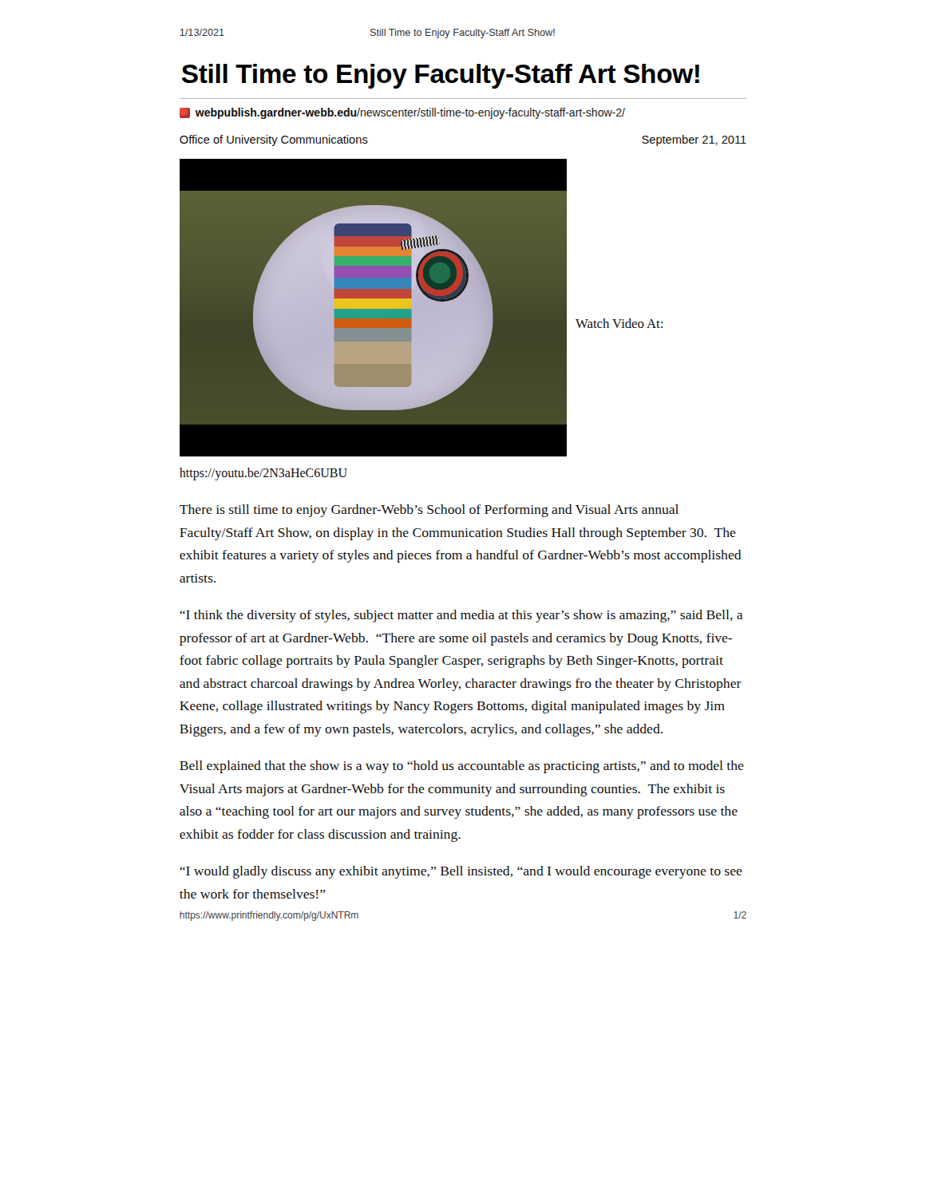1/13/2021 Still Time to Enjoy Faculty-Staff Art Show!
Still Time to Enjoy Faculty-Staff Art Show!
webpublish.gardner-webb.edu/newscenter/still-time-to-enjoy-faculty-staff-art-show-2/
Office of University Communications September 21, 2011
Watch Video At:
https://youtu.be/2N3aHeC6UBU
There is still time to enjoy Gardner-Webb’s School of Performing and Visual Arts annual Faculty/Staff Art Show, on display in the Communication Studies Hall through September 30. The exhibit features a variety of styles and pieces from a handful of Gardner-Webb’s most accomplished artists.
“I think the diversity of styles, subject matter and media at this year’s show is amazing,” said Bell, a professor of art at Gardner-Webb. “There are some oil pastels and ceramics by Doug Knotts, five-foot fabric collage portraits by Paula Spangler Casper, serigraphs by Beth Singer-Knotts, portrait and abstract charcoal drawings by Andrea Worley, character drawings fro the theater by Christopher Keene, collage illustrated writings by Nancy Rogers Bottoms, digital manipulated images by Jim Biggers, and a few of my own pastels, watercolors, acrylics, and collages,” she added.
Bell explained that the show is a way to “hold us accountable as practicing artists,” and to model the Visual Arts majors at Gardner-Webb for the community and surrounding counties. The exhibit is also a “teaching tool for art our majors and survey students,” she added, as many professors use the exhibit as fodder for class discussion and training.
“I would gladly discuss any exhibit anytime,” Bell insisted, “and I would encourage everyone to see the work for themselves!”
https://www.printfriendly.com/p/g/UxNTRm 1/2